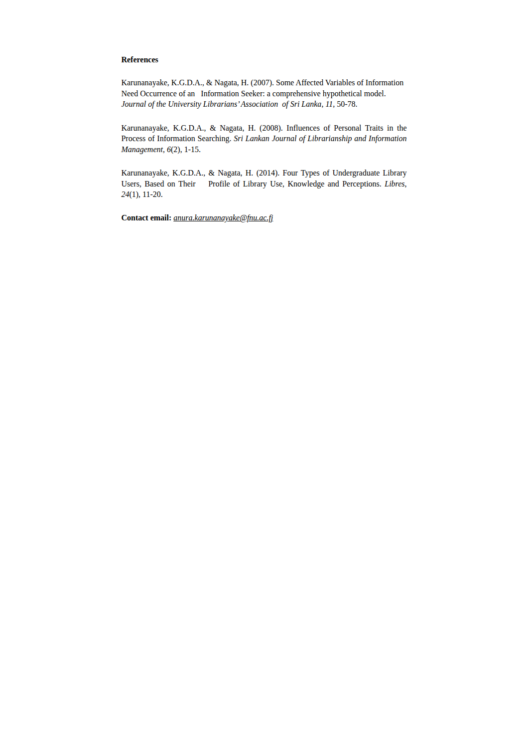References
Karunanayake, K.G.D.A., & Nagata, H. (2007). Some Affected Variables of Information Need Occurrence of an Information Seeker: a comprehensive hypothetical model. Journal of the University Librarians’ Association of Sri Lanka, 11, 50-78.
Karunanayake, K.G.D.A., & Nagata, H. (2008). Influences of Personal Traits in the Process of Information Searching. Sri Lankan Journal of Librarianship and Information Management, 6(2), 1-15.
Karunanayake, K.G.D.A., & Nagata, H. (2014). Four Types of Undergraduate Library Users, Based on Their Profile of Library Use, Knowledge and Perceptions. Libres, 24(1), 11-20.
Contact email: anura.karunanayake@fnu.ac.fj